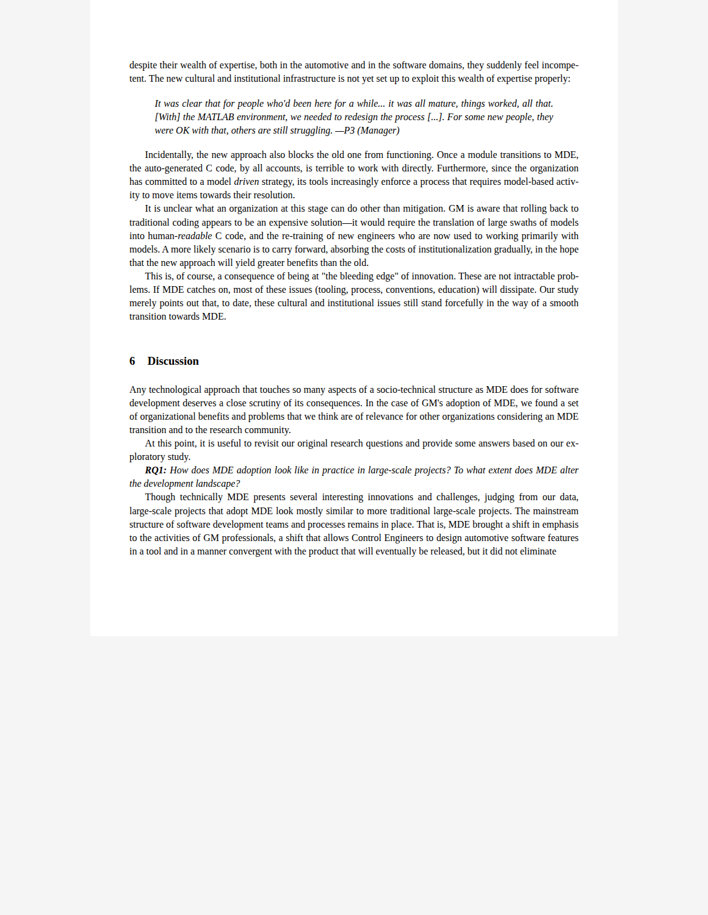despite their wealth of expertise, both in the automotive and in the software domains, they suddenly feel incompetent. The new cultural and institutional infrastructure is not yet set up to exploit this wealth of expertise properly:
It was clear that for people who'd been here for a while... it was all mature, things worked, all that. [With] the MATLAB environment, we needed to redesign the process [...]. For some new people, they were OK with that, others are still struggling. —P3 (Manager)
Incidentally, the new approach also blocks the old one from functioning. Once a module transitions to MDE, the auto-generated C code, by all accounts, is terrible to work with directly. Furthermore, since the organization has committed to a model driven strategy, its tools increasingly enforce a process that requires model-based activity to move items towards their resolution.
It is unclear what an organization at this stage can do other than mitigation. GM is aware that rolling back to traditional coding appears to be an expensive solution—it would require the translation of large swaths of models into human-readable C code, and the re-training of new engineers who are now used to working primarily with models. A more likely scenario is to carry forward, absorbing the costs of institutionalization gradually, in the hope that the new approach will yield greater benefits than the old.
This is, of course, a consequence of being at "the bleeding edge" of innovation. These are not intractable problems. If MDE catches on, most of these issues (tooling, process, conventions, education) will dissipate. Our study merely points out that, to date, these cultural and institutional issues still stand forcefully in the way of a smooth transition towards MDE.
6 Discussion
Any technological approach that touches so many aspects of a socio-technical structure as MDE does for software development deserves a close scrutiny of its consequences. In the case of GM's adoption of MDE, we found a set of organizational benefits and problems that we think are of relevance for other organizations considering an MDE transition and to the research community.
At this point, it is useful to revisit our original research questions and provide some answers based on our exploratory study.
RQ1: How does MDE adoption look like in practice in large-scale projects? To what extent does MDE alter the development landscape?
Though technically MDE presents several interesting innovations and challenges, judging from our data, large-scale projects that adopt MDE look mostly similar to more traditional large-scale projects. The mainstream structure of software development teams and processes remains in place. That is, MDE brought a shift in emphasis to the activities of GM professionals, a shift that allows Control Engineers to design automotive software features in a tool and in a manner convergent with the product that will eventually be released, but it did not eliminate